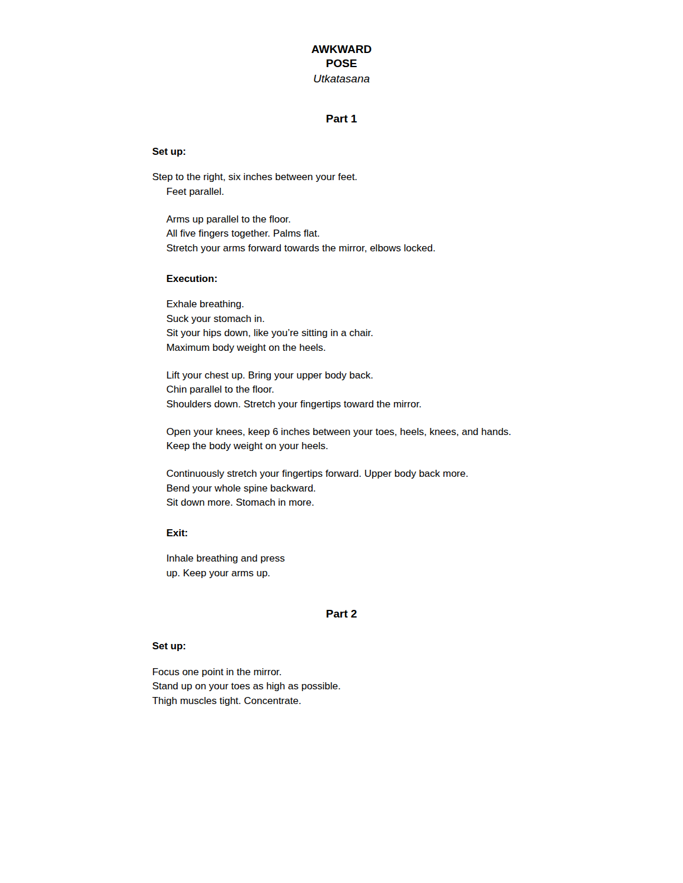AWKWARD
POSEUtkatasana
Part 1
Set up:
Step to the right, six inches between your feet.
Feet parallel.
Arms up parallel to the floor.
All five fingers together. Palms flat.
Stretch your arms forward towards the mirror, elbows locked.
Execution:
Exhale breathing.
Suck your stomach in.
Sit your hips down, like you’re sitting in a chair.
Maximum body weight on the heels.
Lift your chest up. Bring your upper body back.
Chin parallel to the floor.
Shoulders down. Stretch your fingertips toward the mirror.
Open your knees, keep 6 inches between your toes, heels, knees, and hands.
Keep the body weight on your heels.
Continuously stretch your fingertips forward. Upper body back more.
Bend your whole spine backward.
Sit down more. Stomach in more.
Exit:
Inhale breathing and press
up. Keep your arms up.
Part 2
Set up:
Focus one point in the mirror.
Stand up on your toes as high as possible.
Thigh muscles tight. Concentrate.